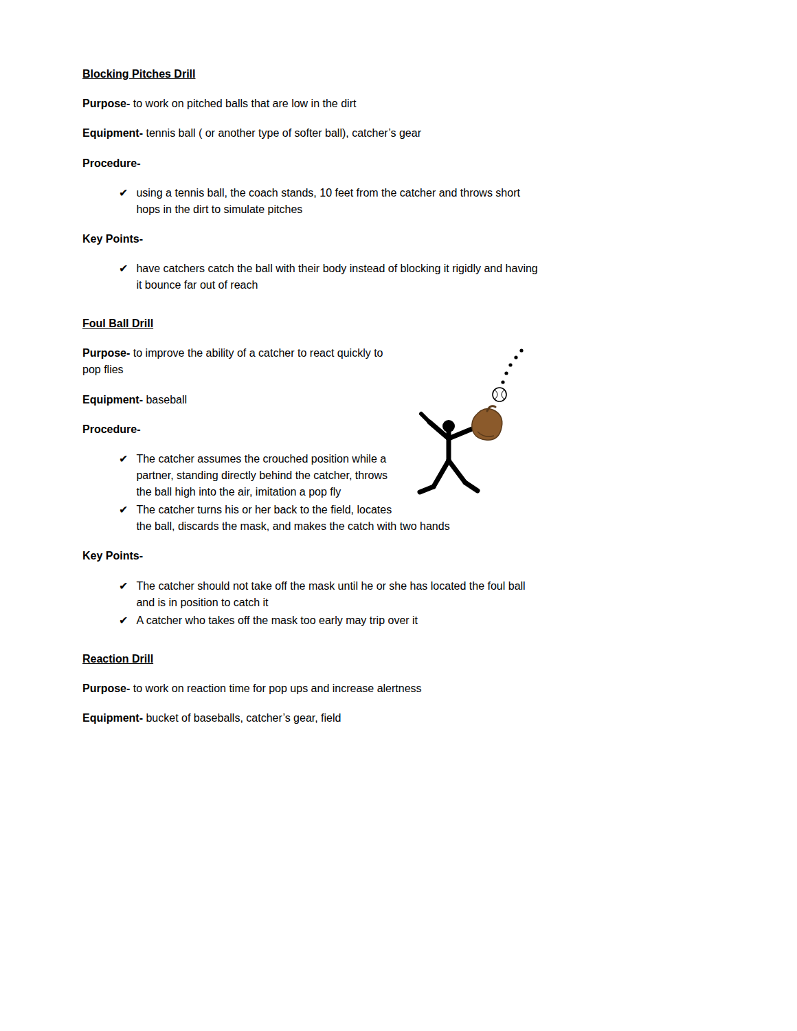Blocking Pitches Drill
Purpose- to work on pitched balls that are low in the dirt
Equipment- tennis ball ( or another type of softer ball), catcher’s gear
Procedure-
using a tennis ball, the coach stands, 10 feet from the catcher and throws short hops in the dirt to simulate pitches
Key Points-
have catchers catch the ball with their body instead of blocking it rigidly and having it bounce far out of reach
Foul Ball Drill
Purpose- to improve the ability of a catcher to react quickly to pop flies
Equipment- baseball
Procedure-
The catcher assumes the crouched position while a partner, standing directly behind the catcher, throws the ball high into the air, imitation a pop fly
The catcher turns his or her back to the field, locates the ball, discards the mask, and makes the catch with two hands
Key Points-
The catcher should not take off the mask until he or she has located the foul ball and is in position to catch it
A catcher who takes off the mask too early may trip over it
Reaction Drill
Purpose- to work on reaction time for pop ups and increase alertness
Equipment- bucket of baseballs, catcher’s gear, field